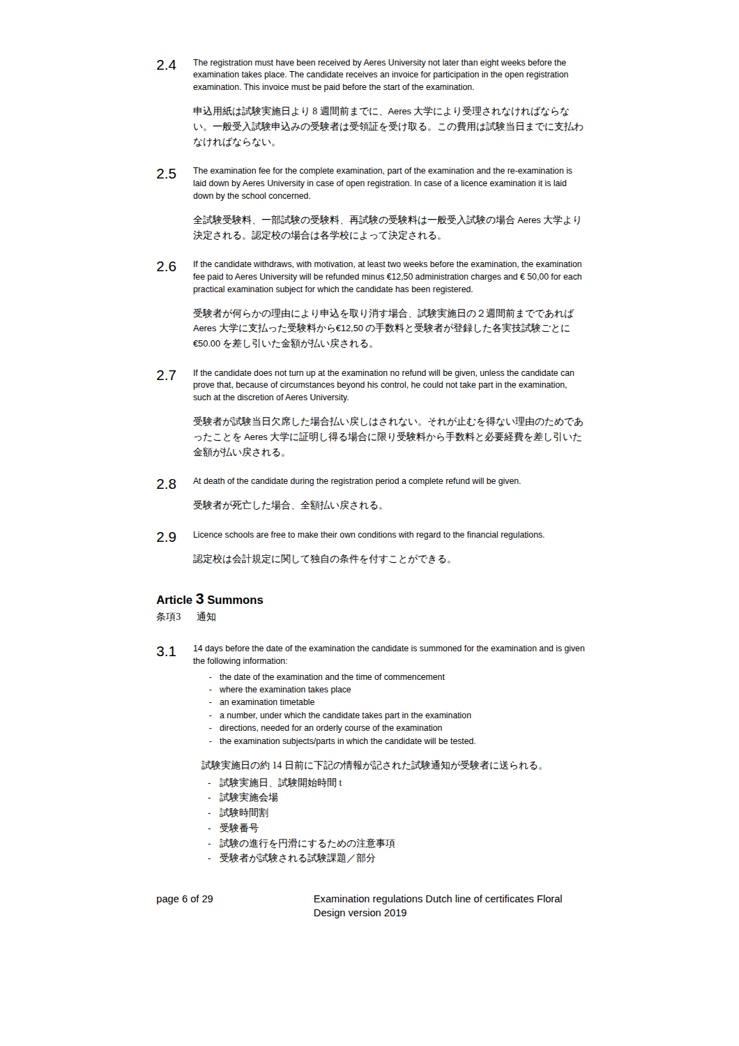2.4
The registration must have been received by Aeres University not later than eight weeks before the examination takes place. The candidate receives an invoice for participation in the open registration examination. This invoice must be paid before the start of the examination.
申込用紙は試験実施日より 8 週間前までに、Aeres 大学により受理されなければならない。一般受入試験申込みの受験者は受領証を受け取る。この費用は試験当日までに支払わなければならない。
2.5
The examination fee for the complete examination, part of the examination and the re-examination is laid down by Aeres University in case of open registration. In case of a licence examination it is laid down by the school concerned.
全試験受験料、一部試験の受験料、再試験の受験料は一般受入試験の場合 Aeres 大学より決定される。認定校の場合は各学校によって決定される。
2.6
If the candidate withdraws, with motivation, at least two weeks before the examination, the examination fee paid to Aeres University will be refunded minus €12,50 administration charges and € 50,00 for each practical examination subject for which the candidate has been registered.
受験者が何らかの理由により申込を取り消す場合、試験実施日の２週間前までであれば Aeres 大学に支払った受験料から€12,50 の手数料と受験者が登録した各実技試験ごとに€50.00 を差し引いた金額が払い戻される。
2.7
If the candidate does not turn up at the examination no refund will be given, unless the candidate can prove that, because of circumstances beyond his control, he could not take part in the examination, such at the discretion of Aeres University.
受験者が試験当日欠席した場合払い戻しはされない。それが止むを得ない理由のためであったことを Aeres 大学に証明し得る場合に限り受験料から手数料と必要経費を差し引いた金額が払い戻される。
2.8
At death of the candidate during the registration period a complete refund will be given.
受験者が死亡した場合、全額払い戻される。
2.9
Licence schools are free to make their own conditions with regard to the financial regulations.
認定校は会計規定に関して独自の条件を付すことができる。
Article 3 Summons
条項3 通知
3.1
14 days before the date of the examination the candidate is summoned for the examination and is given the following information:
the date of the examination and the time of commencement
where the examination takes place
an examination timetable
a number, under which the candidate takes part in the examination
directions, needed for an orderly course of the examination
the examination subjects/parts in which the candidate will be tested.
試験実施日の約 14 日前に下記の情報が記された試験通知が受験者に送られる。
試験実施日、試験開始時間 t
試験実施会場
試験時間割
受験番号
試験の進行を円滑にするための注意事項
受験者が試験される試験課題／部分
page 6 of 29
Examination regulations Dutch line of certificates Floral Design version 2019